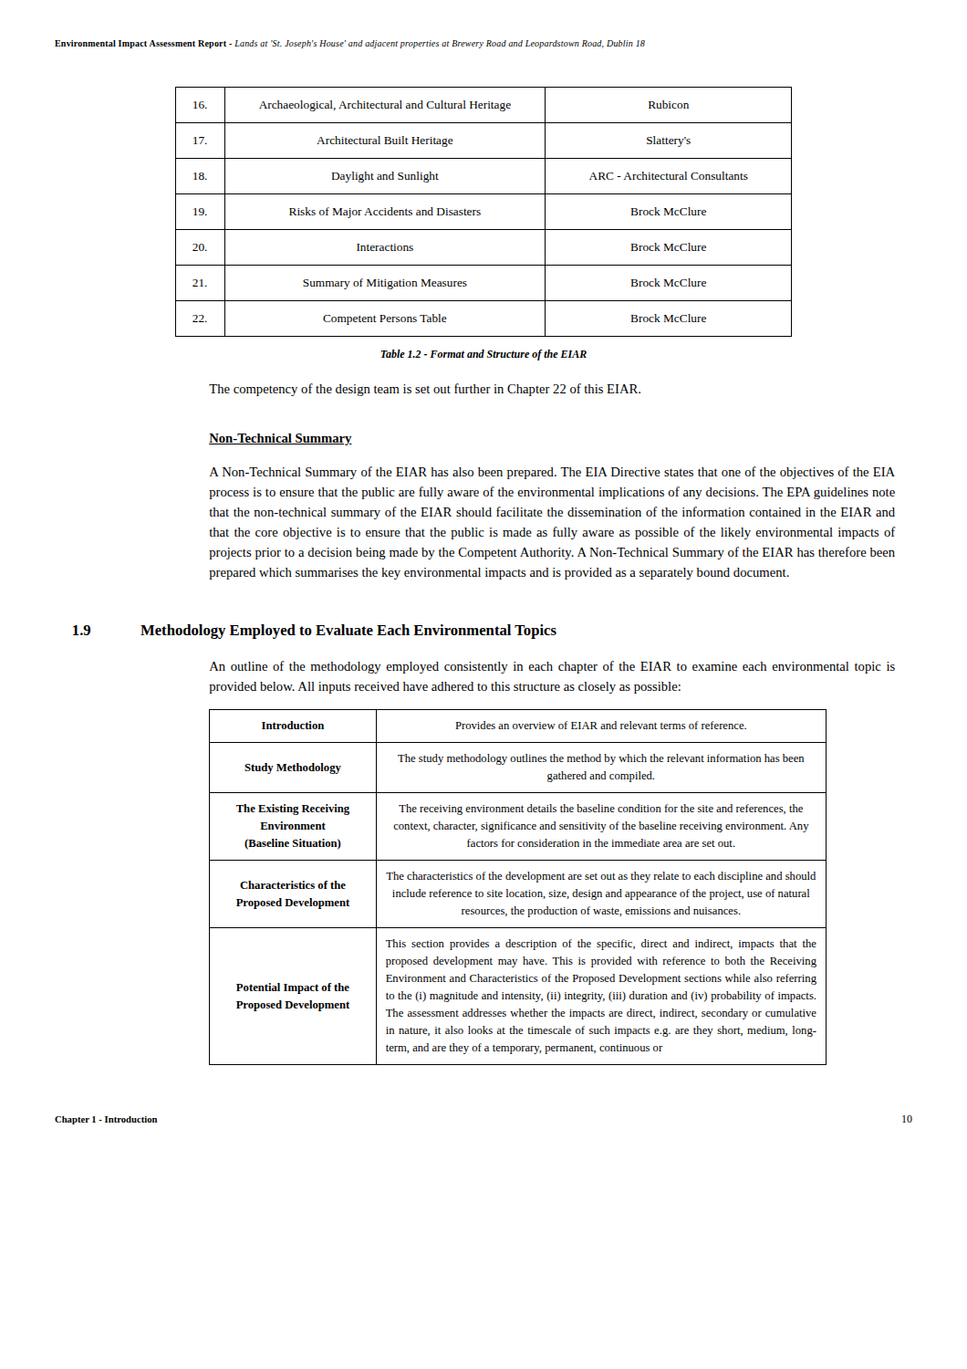Environmental Impact Assessment Report - Lands at 'St. Joseph's House' and adjacent properties at Brewery Road and Leopardstown Road, Dublin 18
| 16. | Archaeological, Architectural and Cultural Heritage | Rubicon |
| 17. | Architectural Built Heritage | Slattery's |
| 18. | Daylight and Sunlight | ARC - Architectural Consultants |
| 19. | Risks of Major Accidents and Disasters | Brock McClure |
| 20. | Interactions | Brock McClure |
| 21. | Summary of Mitigation Measures | Brock McClure |
| 22. | Competent Persons Table | Brock McClure |
Table 1.2 - Format and Structure of the EIAR
The competency of the design team is set out further in Chapter 22 of this EIAR.
Non-Technical Summary
A Non-Technical Summary of the EIAR has also been prepared. The EIA Directive states that one of the objectives of the EIA process is to ensure that the public are fully aware of the environmental implications of any decisions. The EPA guidelines note that the non-technical summary of the EIAR should facilitate the dissemination of the information contained in the EIAR and that the core objective is to ensure that the public is made as fully aware as possible of the likely environmental impacts of projects prior to a decision being made by the Competent Authority. A Non-Technical Summary of the EIAR has therefore been prepared which summarises the key environmental impacts and is provided as a separately bound document.
1.9
Methodology Employed to Evaluate Each Environmental Topics
An outline of the methodology employed consistently in each chapter of the EIAR to examine each environmental topic is provided below. All inputs received have adhered to this structure as closely as possible:
| Introduction | Provides an overview of EIAR and relevant terms of reference. |
| Study Methodology | The study methodology outlines the method by which the relevant information has been gathered and compiled. |
| The Existing Receiving Environment (Baseline Situation) | The receiving environment details the baseline condition for the site and references, the context, character, significance and sensitivity of the baseline receiving environment. Any factors for consideration in the immediate area are set out. |
| Characteristics of the Proposed Development | The characteristics of the development are set out as they relate to each discipline and should include reference to site location, size, design and appearance of the project, use of natural resources, the production of waste, emissions and nuisances. |
| Potential Impact of the Proposed Development | This section provides a description of the specific, direct and indirect, impacts that the proposed development may have. This is provided with reference to both the Receiving Environment and Characteristics of the Proposed Development sections while also referring to the (i) magnitude and intensity, (ii) integrity, (iii) duration and (iv) probability of impacts. The assessment addresses whether the impacts are direct, indirect, secondary or cumulative in nature, it also looks at the timescale of such impacts e.g. are they short, medium, long-term, and are they of a temporary, permanent, continuous or |
Chapter 1 - Introduction
10